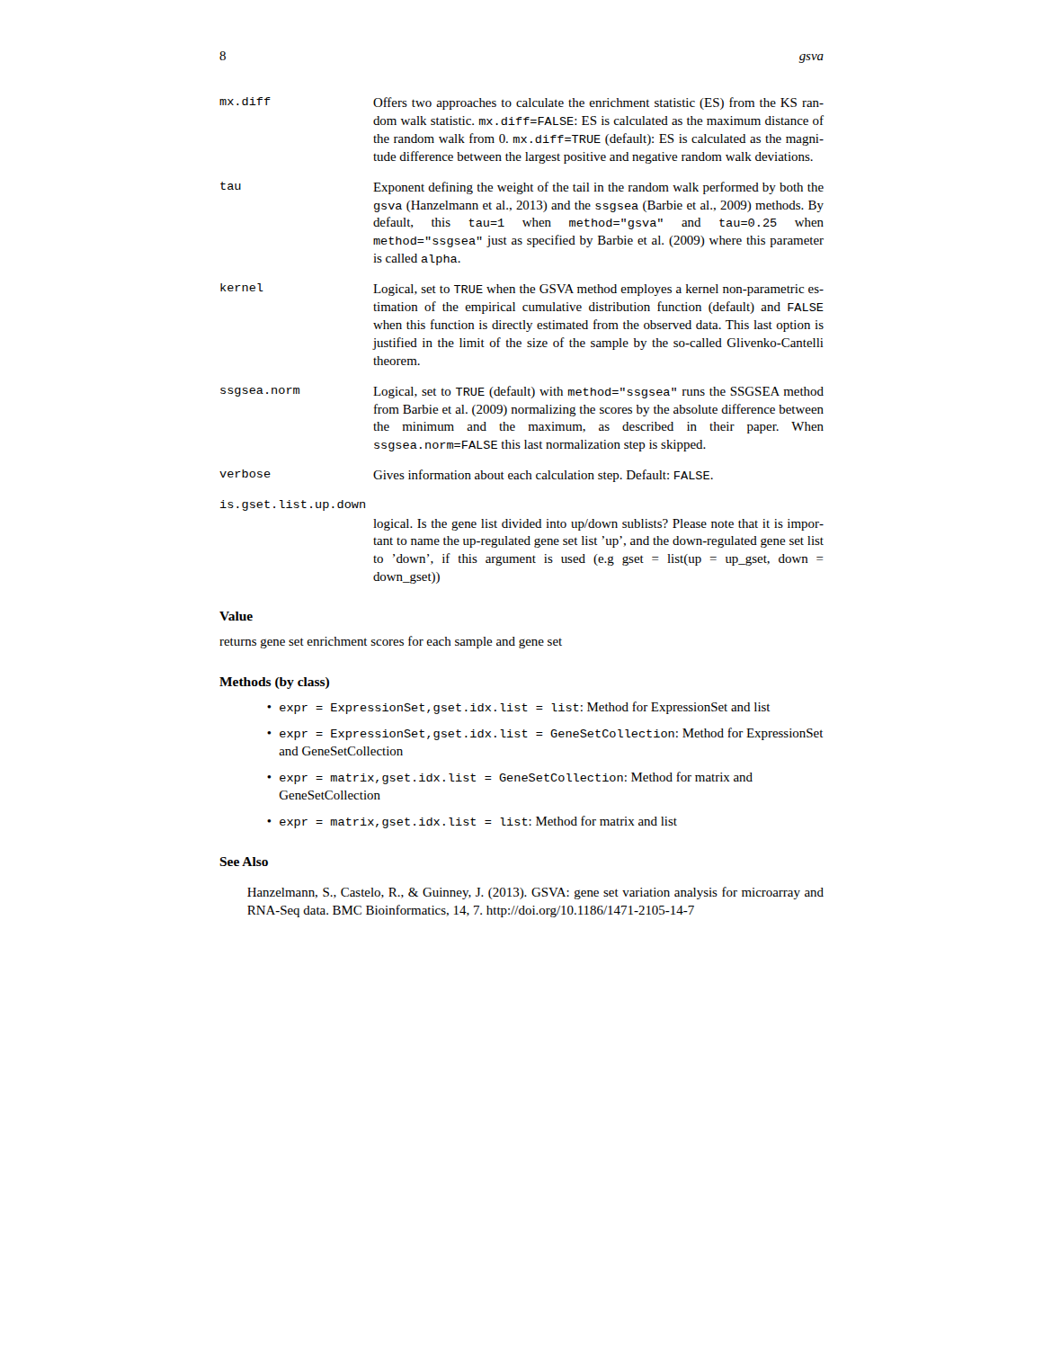8 gsva
mx.diff
Offers two approaches to calculate the enrichment statistic (ES) from the KS random walk statistic. mx.diff=FALSE: ES is calculated as the maximum distance of the random walk from 0. mx.diff=TRUE (default): ES is calculated as the magnitude difference between the largest positive and negative random walk deviations.
tau
Exponent defining the weight of the tail in the random walk performed by both the gsva (Hanzelmann et al., 2013) and the ssgsea (Barbie et al., 2009) methods. By default, this tau=1 when method="gsva" and tau=0.25 when method="ssgsea" just as specified by Barbie et al. (2009) where this parameter is called alpha.
kernel
Logical, set to TRUE when the GSVA method employes a kernel non-parametric estimation of the empirical cumulative distribution function (default) and FALSE when this function is directly estimated from the observed data. This last option is justified in the limit of the size of the sample by the so-called Glivenko-Cantelli theorem.
ssgsea.norm
Logical, set to TRUE (default) with method="ssgsea" runs the SSGSEA method from Barbie et al. (2009) normalizing the scores by the absolute difference between the minimum and the maximum, as described in their paper. When ssgsea.norm=FALSE this last normalization step is skipped.
verbose
Gives information about each calculation step. Default: FALSE.
is.gset.list.up.down
logical. Is the gene list divided into up/down sublists? Please note that it is important to name the up-regulated gene set list ’up’, and the down-regulated gene set list to ’down’, if this argument is used (e.g gset = list(up = up_gset, down = down_gset))
Value
returns gene set enrichment scores for each sample and gene set
Methods (by class)
expr = ExpressionSet,gset.idx.list = list: Method for ExpressionSet and list
expr = ExpressionSet,gset.idx.list = GeneSetCollection: Method for ExpressionSet and GeneSetCollection
expr = matrix,gset.idx.list = GeneSetCollection: Method for matrix and GeneSetCollection
expr = matrix,gset.idx.list = list: Method for matrix and list
See Also
Hanzelmann, S., Castelo, R., & Guinney, J. (2013). GSVA: gene set variation analysis for microarray and RNA-Seq data. BMC Bioinformatics, 14, 7. http://doi.org/10.1186/1471-2105-14-7